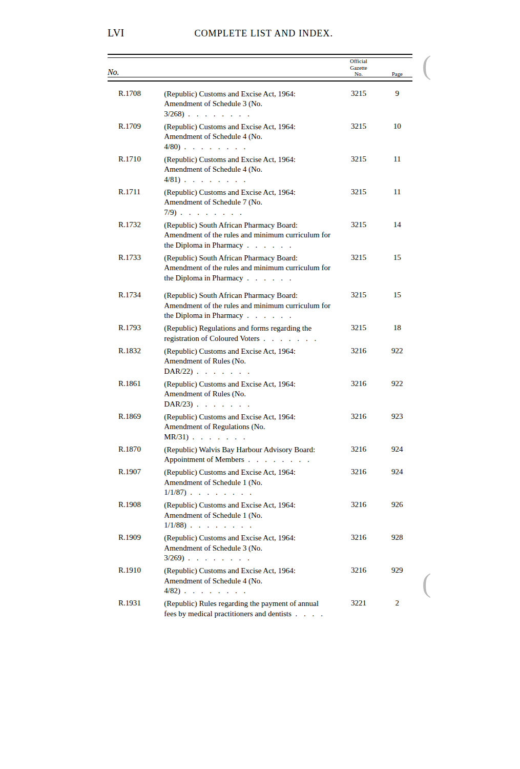(
(
LVI
COMPLETE LIST AND INDEX.
| No. | | Official Gazette No. | Page |
| --- | --- | --- | --- |
| R.1708 | (Republic) Customs and Excise Act, 1964: Amendment of Schedule 3 (No. 3/268) . . . . . . . . | 3215 | 9 |
| R.1709 | (Republic) Customs and Excise Act, 1964: Amendment of Schedule 4 (No. 4/80) . . . . . . . . | 3215 | 10 |
| R.1710 | (Republic) Customs and Excise Act, 1964: Amendment of Schedule 4 (No. 4/81) . . . . . . . . | 3215 | 11 |
| R.1711 | (Republic) Customs and Excise Act, 1964: Amendment of Schedule 7 (No. 7/9) . . . . . . . . | 3215 | 11 |
| R.1732 | (Republic) South African Pharmacy Board: Amendment of the rules and minimum curriculum for the Diploma in Pharmacy . . . . . . | 3215 | 14 |
| R.1733 | (Republic) South African Pharmacy Board: Amendment of the rules and minimum curriculum for the Diploma in Pharmacy . . . . . . | 3215 | 15 |
| R.1734 | (Republic) South African Pharmacy Board: Amendment of the rules and minimum curriculum for the Diploma in Pharmacy . . . . . . | 3215 | 15 |
| R.1793 | (Republic) Regulations and forms regarding the registration of Coloured Voters . . . . . . . | 3215 | 18 |
| R.1832 | (Republic) Customs and Excise Act, 1964: Amendment of Rules (No. DAR/22) . . . . . . . | 3216 | 922 |
| R.1861 | (Republic) Customs and Excise Act, 1964: Amendment of Rules (No. DAR/23) . . . . . . . | 3216 | 922 |
| R.1869 | (Republic) Customs and Excise Act, 1964: Amendment of Regulations (No. MR/31) . . . . . . . | 3216 | 923 |
| R.1870 | (Republic) Walvis Bay Harbour Advisory Board: Appointment of Members . . . . . . . . | 3216 | 924 |
| R.1907 | (Republic) Customs and Excise Act, 1964: Amendment of Schedule 1 (No. 1/1/87) . . . . . . . . | 3216 | 924 |
| R.1908 | (Republic) Customs and Excise Act, 1964: Amendment of Schedule 1 (No. 1/1/88) . . . . . . . . | 3216 | 926 |
| R.1909 | (Republic) Customs and Excise Act, 1964: Amendment of Schedule 3 (No. 3/269) . . . . . . . . | 3216 | 928 |
| R.1910 | (Republic) Customs and Excise Act, 1964: Amendment of Schedule 4 (No. 4/82) . . . . . . . . | 3216 | 929 |
| R.1931 | (Republic) Rules regarding the payment of annual fees by medical practitioners and dentists . . . . | 3221 | 2 |